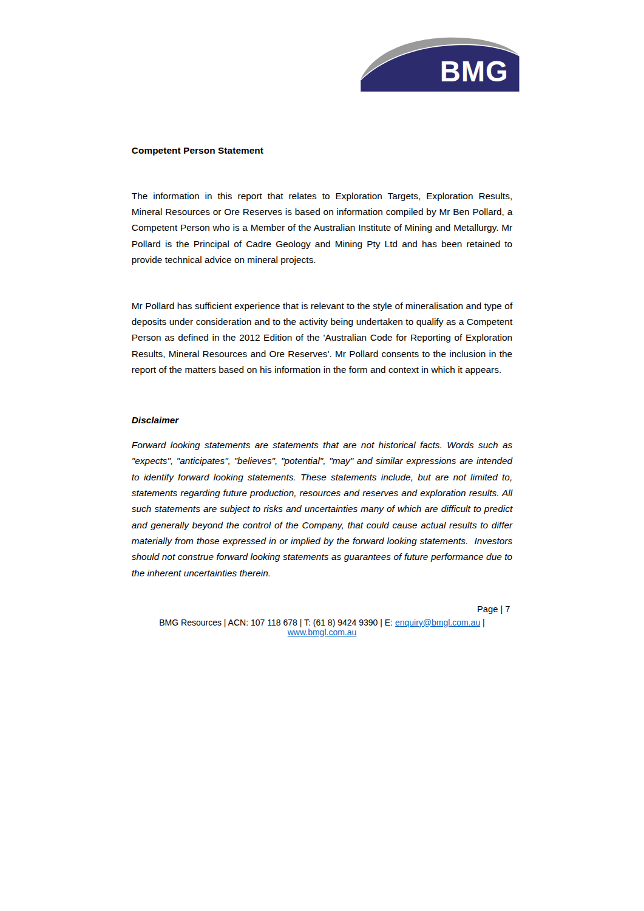BMG
Competent Person Statement
The information in this report that relates to Exploration Targets, Exploration Results, Mineral Resources or Ore Reserves is based on information compiled by Mr Ben Pollard, a Competent Person who is a Member of the Australian Institute of Mining and Metallurgy. Mr Pollard is the Principal of Cadre Geology and Mining Pty Ltd and has been retained to provide technical advice on mineral projects.
Mr Pollard has sufficient experience that is relevant to the style of mineralisation and type of deposits under consideration and to the activity being undertaken to qualify as a Competent Person as defined in the 2012 Edition of the 'Australian Code for Reporting of Exploration Results, Mineral Resources and Ore Reserves'. Mr Pollard consents to the inclusion in the report of the matters based on his information in the form and context in which it appears.
Disclaimer
Forward looking statements are statements that are not historical facts. Words such as "expects", "anticipates", "believes", "potential", "may" and similar expressions are intended to identify forward looking statements. These statements include, but are not limited to, statements regarding future production, resources and reserves and exploration results. All such statements are subject to risks and uncertainties many of which are difficult to predict and generally beyond the control of the Company, that could cause actual results to differ materially from those expressed in or implied by the forward looking statements. Investors should not construe forward looking statements as guarantees of future performance due to the inherent uncertainties therein.
Page | 7
BMG Resources | ACN: 107 118 678 | T: (61 8) 9424 9390 | E: enquiry@bmgl.com.au | www.bmgl.com.au